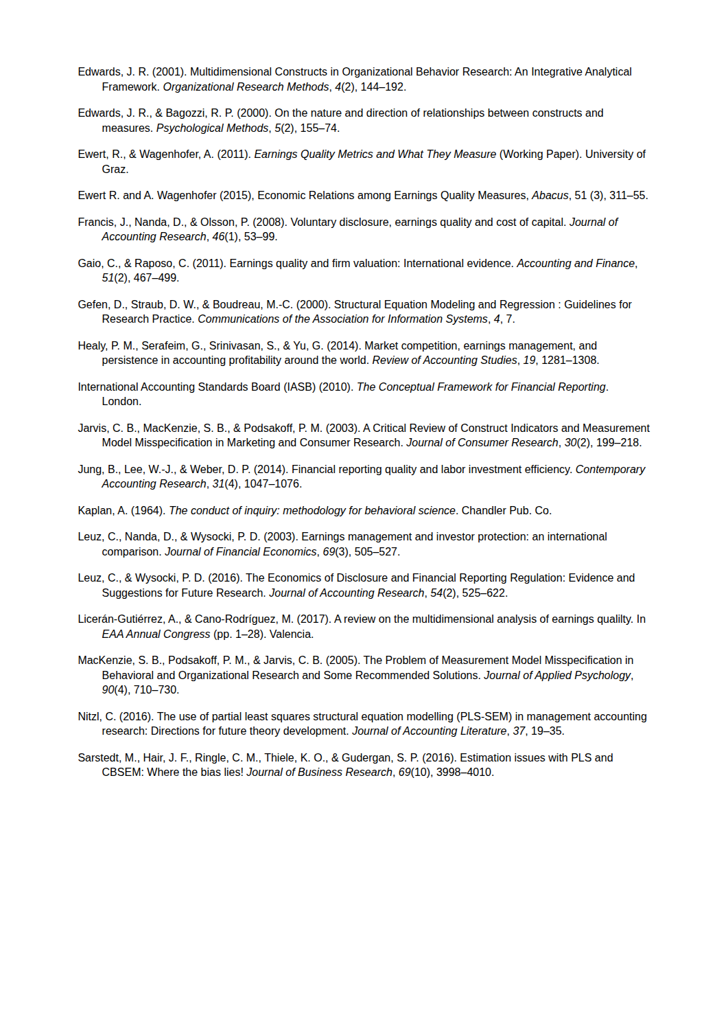Edwards, J. R. (2001). Multidimensional Constructs in Organizational Behavior Research: An Integrative Analytical Framework. Organizational Research Methods, 4(2), 144–192.
Edwards, J. R., & Bagozzi, R. P. (2000). On the nature and direction of relationships between constructs and measures. Psychological Methods, 5(2), 155–74.
Ewert, R., & Wagenhofer, A. (2011). Earnings Quality Metrics and What They Measure (Working Paper). University of Graz.
Ewert R. and A. Wagenhofer (2015), Economic Relations among Earnings Quality Measures, Abacus, 51 (3), 311–55.
Francis, J., Nanda, D., & Olsson, P. (2008). Voluntary disclosure, earnings quality and cost of capital. Journal of Accounting Research, 46(1), 53–99.
Gaio, C., & Raposo, C. (2011). Earnings quality and firm valuation: International evidence. Accounting and Finance, 51(2), 467–499.
Gefen, D., Straub, D. W., & Boudreau, M.-C. (2000). Structural Equation Modeling and Regression : Guidelines for Research Practice. Communications of the Association for Information Systems, 4, 7.
Healy, P. M., Serafeim, G., Srinivasan, S., & Yu, G. (2014). Market competition, earnings management, and persistence in accounting profitability around the world. Review of Accounting Studies, 19, 1281–1308.
International Accounting Standards Board (IASB) (2010). The Conceptual Framework for Financial Reporting. London.
Jarvis, C. B., MacKenzie, S. B., & Podsakoff, P. M. (2003). A Critical Review of Construct Indicators and Measurement Model Misspecification in Marketing and Consumer Research. Journal of Consumer Research, 30(2), 199–218.
Jung, B., Lee, W.-J., & Weber, D. P. (2014). Financial reporting quality and labor investment efficiency. Contemporary Accounting Research, 31(4), 1047–1076.
Kaplan, A. (1964). The conduct of inquiry: methodology for behavioral science. Chandler Pub. Co.
Leuz, C., Nanda, D., & Wysocki, P. D. (2003). Earnings management and investor protection: an international comparison. Journal of Financial Economics, 69(3), 505–527.
Leuz, C., & Wysocki, P. D. (2016). The Economics of Disclosure and Financial Reporting Regulation: Evidence and Suggestions for Future Research. Journal of Accounting Research, 54(2), 525–622.
Licerán-Gutiérrez, A., & Cano-Rodríguez, M. (2017). A review on the multidimensional analysis of earnings qualilty. In EAA Annual Congress (pp. 1–28). Valencia.
MacKenzie, S. B., Podsakoff, P. M., & Jarvis, C. B. (2005). The Problem of Measurement Model Misspecification in Behavioral and Organizational Research and Some Recommended Solutions. Journal of Applied Psychology, 90(4), 710–730.
Nitzl, C. (2016). The use of partial least squares structural equation modelling (PLS-SEM) in management accounting research: Directions for future theory development. Journal of Accounting Literature, 37, 19–35.
Sarstedt, M., Hair, J. F., Ringle, C. M., Thiele, K. O., & Gudergan, S. P. (2016). Estimation issues with PLS and CBSEM: Where the bias lies! Journal of Business Research, 69(10), 3998–4010.